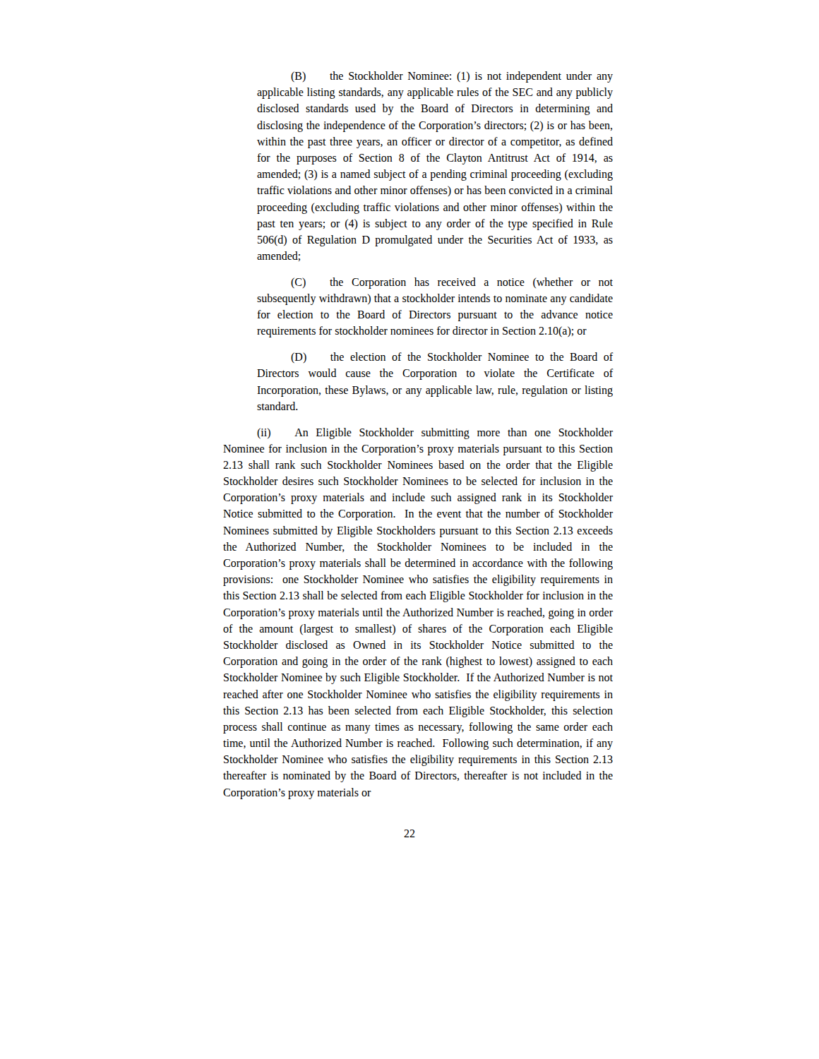(B) the Stockholder Nominee: (1) is not independent under any applicable listing standards, any applicable rules of the SEC and any publicly disclosed standards used by the Board of Directors in determining and disclosing the independence of the Corporation’s directors; (2) is or has been, within the past three years, an officer or director of a competitor, as defined for the purposes of Section 8 of the Clayton Antitrust Act of 1914, as amended; (3) is a named subject of a pending criminal proceeding (excluding traffic violations and other minor offenses) or has been convicted in a criminal proceeding (excluding traffic violations and other minor offenses) within the past ten years; or (4) is subject to any order of the type specified in Rule 506(d) of Regulation D promulgated under the Securities Act of 1933, as amended;
(C) the Corporation has received a notice (whether or not subsequently withdrawn) that a stockholder intends to nominate any candidate for election to the Board of Directors pursuant to the advance notice requirements for stockholder nominees for director in Section 2.10(a); or
(D) the election of the Stockholder Nominee to the Board of Directors would cause the Corporation to violate the Certificate of Incorporation, these Bylaws, or any applicable law, rule, regulation or listing standard.
(ii) An Eligible Stockholder submitting more than one Stockholder Nominee for inclusion in the Corporation’s proxy materials pursuant to this Section 2.13 shall rank such Stockholder Nominees based on the order that the Eligible Stockholder desires such Stockholder Nominees to be selected for inclusion in the Corporation’s proxy materials and include such assigned rank in its Stockholder Notice submitted to the Corporation. In the event that the number of Stockholder Nominees submitted by Eligible Stockholders pursuant to this Section 2.13 exceeds the Authorized Number, the Stockholder Nominees to be included in the Corporation’s proxy materials shall be determined in accordance with the following provisions: one Stockholder Nominee who satisfies the eligibility requirements in this Section 2.13 shall be selected from each Eligible Stockholder for inclusion in the Corporation’s proxy materials until the Authorized Number is reached, going in order of the amount (largest to smallest) of shares of the Corporation each Eligible Stockholder disclosed as Owned in its Stockholder Notice submitted to the Corporation and going in the order of the rank (highest to lowest) assigned to each Stockholder Nominee by such Eligible Stockholder. If the Authorized Number is not reached after one Stockholder Nominee who satisfies the eligibility requirements in this Section 2.13 has been selected from each Eligible Stockholder, this selection process shall continue as many times as necessary, following the same order each time, until the Authorized Number is reached. Following such determination, if any Stockholder Nominee who satisfies the eligibility requirements in this Section 2.13 thereafter is nominated by the Board of Directors, thereafter is not included in the Corporation’s proxy materials or
22